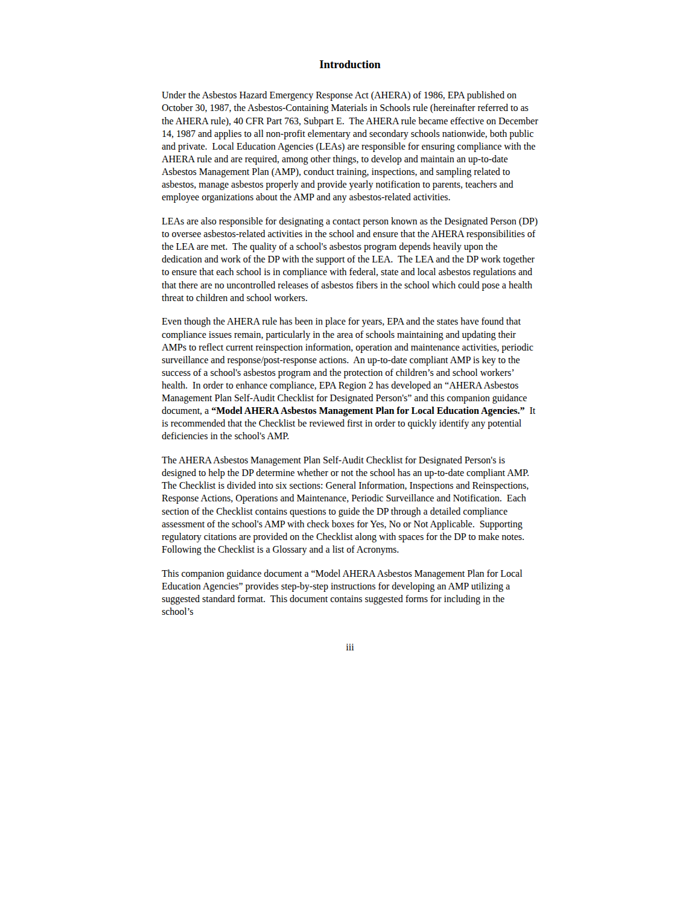Introduction
Under the Asbestos Hazard Emergency Response Act (AHERA) of 1986, EPA published on October 30, 1987, the Asbestos-Containing Materials in Schools rule (hereinafter referred to as the AHERA rule), 40 CFR Part 763, Subpart E. The AHERA rule became effective on December 14, 1987 and applies to all non-profit elementary and secondary schools nationwide, both public and private. Local Education Agencies (LEAs) are responsible for ensuring compliance with the AHERA rule and are required, among other things, to develop and maintain an up-to-date Asbestos Management Plan (AMP), conduct training, inspections, and sampling related to asbestos, manage asbestos properly and provide yearly notification to parents, teachers and employee organizations about the AMP and any asbestos-related activities.
LEAs are also responsible for designating a contact person known as the Designated Person (DP) to oversee asbestos-related activities in the school and ensure that the AHERA responsibilities of the LEA are met. The quality of a school's asbestos program depends heavily upon the dedication and work of the DP with the support of the LEA. The LEA and the DP work together to ensure that each school is in compliance with federal, state and local asbestos regulations and that there are no uncontrolled releases of asbestos fibers in the school which could pose a health threat to children and school workers.
Even though the AHERA rule has been in place for years, EPA and the states have found that compliance issues remain, particularly in the area of schools maintaining and updating their AMPs to reflect current reinspection information, operation and maintenance activities, periodic surveillance and response/post-response actions. An up-to-date compliant AMP is key to the success of a school's asbestos program and the protection of children’s and school workers’ health. In order to enhance compliance, EPA Region 2 has developed an “AHERA Asbestos Management Plan Self-Audit Checklist for Designated Person's” and this companion guidance document, a “Model AHERA Asbestos Management Plan for Local Education Agencies.” It is recommended that the Checklist be reviewed first in order to quickly identify any potential deficiencies in the school's AMP.
The AHERA Asbestos Management Plan Self-Audit Checklist for Designated Person's is designed to help the DP determine whether or not the school has an up-to-date compliant AMP. The Checklist is divided into six sections: General Information, Inspections and Reinspections, Response Actions, Operations and Maintenance, Periodic Surveillance and Notification. Each section of the Checklist contains questions to guide the DP through a detailed compliance assessment of the school's AMP with check boxes for Yes, No or Not Applicable. Supporting regulatory citations are provided on the Checklist along with spaces for the DP to make notes. Following the Checklist is a Glossary and a list of Acronyms.
This companion guidance document a “Model AHERA Asbestos Management Plan for Local Education Agencies” provides step-by-step instructions for developing an AMP utilizing a suggested standard format. This document contains suggested forms for including in the school’s
iii